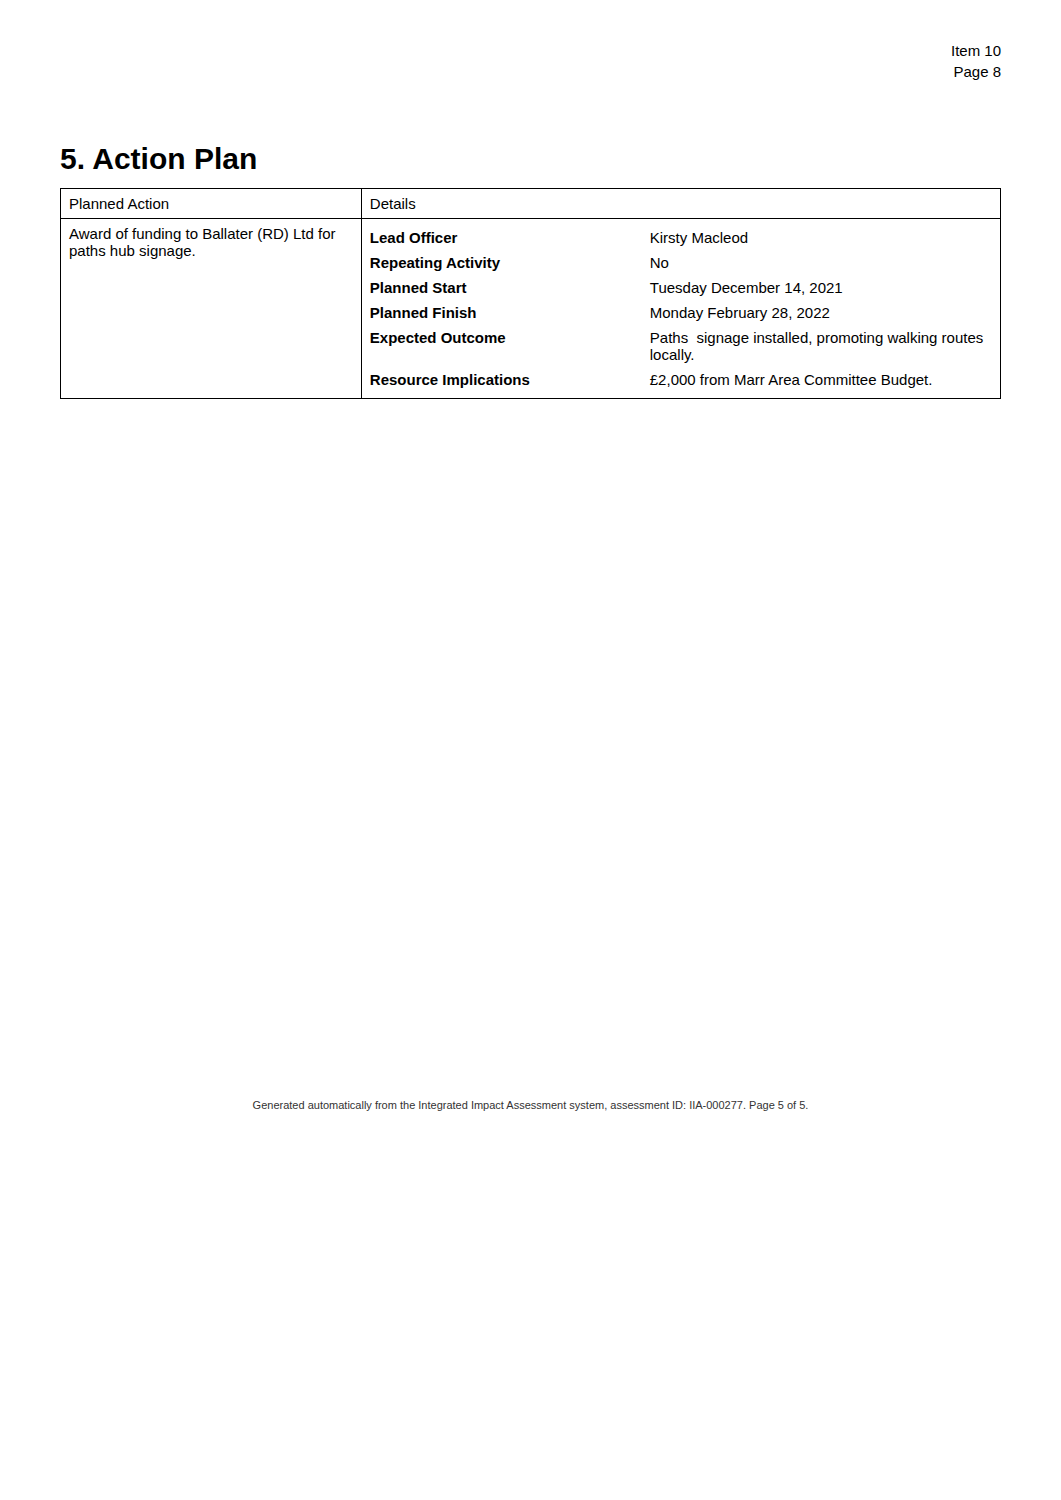Item 10
Page 8
5. Action Plan
| Planned Action | Details |
| --- | --- |
| Award of funding to Ballater (RD) Ltd for paths hub signage. | / Lead Officer / Kirsty Macleod / / Repeating Activity / No / / Planned Start / Tuesday December 14, 2021 / / Planned Finish / Monday February 28, 2022 / / Expected Outcome / Paths signage installed, promoting walking routes locally. / / Resource Implications / £2,000 from Marr Area Committee Budget. / |
Generated automatically from the Integrated Impact Assessment system, assessment ID: IIA-000277. Page 5 of 5.